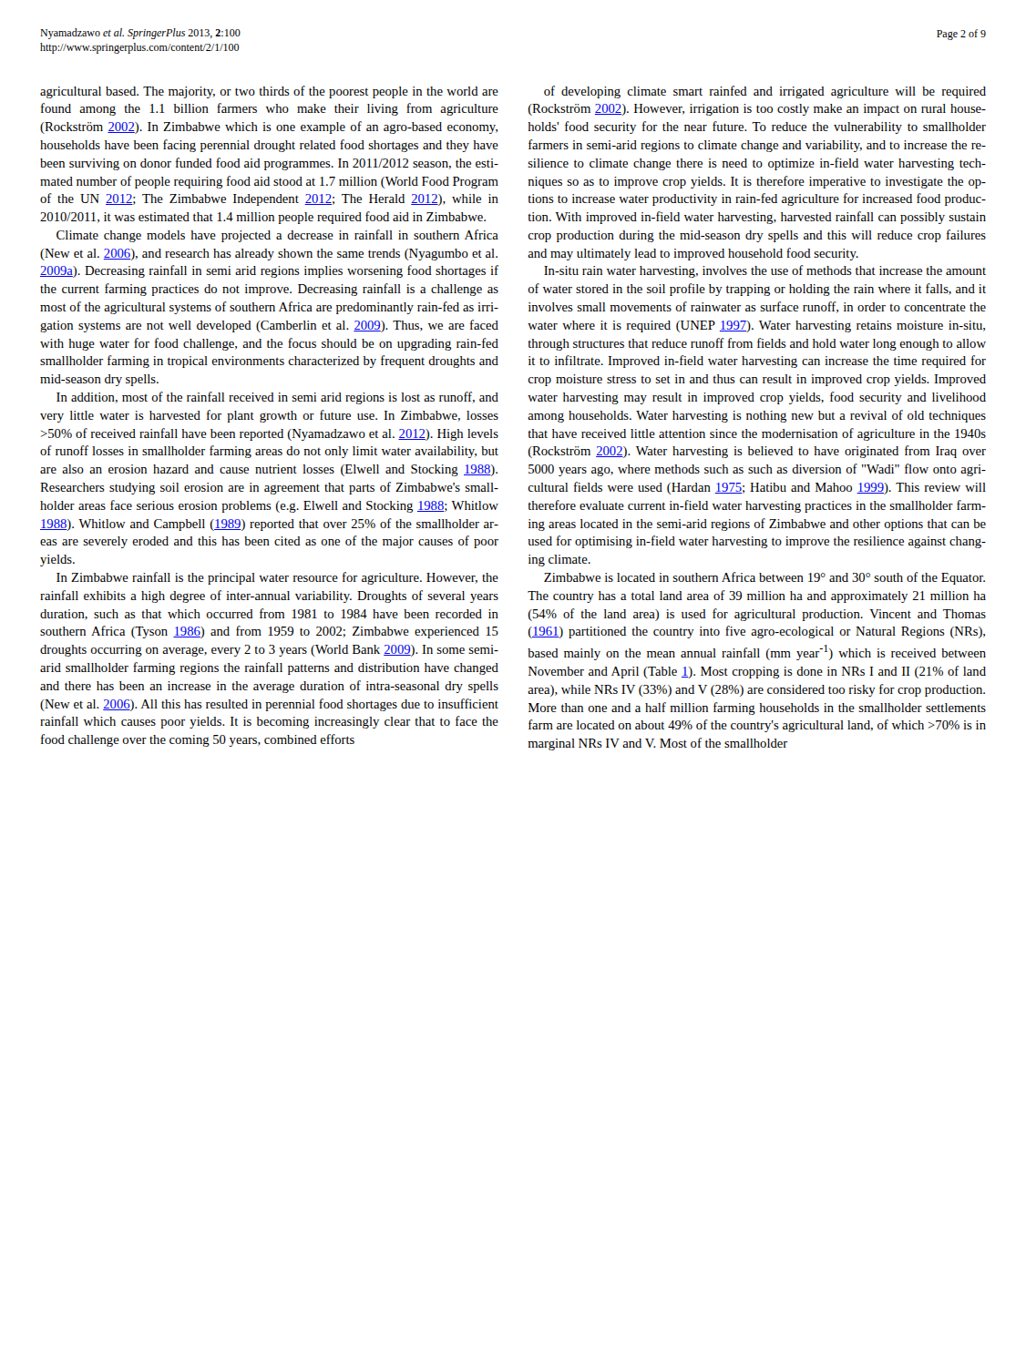Nyamadzawo et al. SpringerPlus 2013, 2:100
http://www.springerplus.com/content/2/1/100
Page 2 of 9
agricultural based. The majority, or two thirds of the poorest people in the world are found among the 1.1 billion farmers who make their living from agriculture (Rockström 2002). In Zimbabwe which is one example of an agro-based economy, households have been facing perennial drought related food shortages and they have been surviving on donor funded food aid programmes. In 2011/2012 season, the estimated number of people requiring food aid stood at 1.7 million (World Food Program of the UN 2012; The Zimbabwe Independent 2012; The Herald 2012), while in 2010/2011, it was estimated that 1.4 million people required food aid in Zimbabwe.
Climate change models have projected a decrease in rainfall in southern Africa (New et al. 2006), and research has already shown the same trends (Nyagumbo et al. 2009a). Decreasing rainfall in semi arid regions implies worsening food shortages if the current farming practices do not improve. Decreasing rainfall is a challenge as most of the agricultural systems of southern Africa are predominantly rain-fed as irrigation systems are not well developed (Camberlin et al. 2009). Thus, we are faced with huge water for food challenge, and the focus should be on upgrading rain-fed smallholder farming in tropical environments characterized by frequent droughts and mid-season dry spells.
In addition, most of the rainfall received in semi arid regions is lost as runoff, and very little water is harvested for plant growth or future use. In Zimbabwe, losses >50% of received rainfall have been reported (Nyamadzawo et al. 2012). High levels of runoff losses in smallholder farming areas do not only limit water availability, but are also an erosion hazard and cause nutrient losses (Elwell and Stocking 1988). Researchers studying soil erosion are in agreement that parts of Zimbabwe's smallholder areas face serious erosion problems (e.g. Elwell and Stocking 1988; Whitlow 1988). Whitlow and Campbell (1989) reported that over 25% of the smallholder areas are severely eroded and this has been cited as one of the major causes of poor yields.
In Zimbabwe rainfall is the principal water resource for agriculture. However, the rainfall exhibits a high degree of inter-annual variability. Droughts of several years duration, such as that which occurred from 1981 to 1984 have been recorded in southern Africa (Tyson 1986) and from 1959 to 2002; Zimbabwe experienced 15 droughts occurring on average, every 2 to 3 years (World Bank 2009). In some semi-arid smallholder farming regions the rainfall patterns and distribution have changed and there has been an increase in the average duration of intra-seasonal dry spells (New et al. 2006). All this has resulted in perennial food shortages due to insufficient rainfall which causes poor yields. It is becoming increasingly clear that to face the food challenge over the coming 50 years, combined efforts
of developing climate smart rainfed and irrigated agriculture will be required (Rockström 2002). However, irrigation is too costly make an impact on rural households' food security for the near future. To reduce the vulnerability to smallholder farmers in semi-arid regions to climate change and variability, and to increase the resilience to climate change there is need to optimize in-field water harvesting techniques so as to improve crop yields. It is therefore imperative to investigate the options to increase water productivity in rain-fed agriculture for increased food production. With improved in-field water harvesting, harvested rainfall can possibly sustain crop production during the mid-season dry spells and this will reduce crop failures and may ultimately lead to improved household food security.
In-situ rain water harvesting, involves the use of methods that increase the amount of water stored in the soil profile by trapping or holding the rain where it falls, and it involves small movements of rainwater as surface runoff, in order to concentrate the water where it is required (UNEP 1997). Water harvesting retains moisture in-situ, through structures that reduce runoff from fields and hold water long enough to allow it to infiltrate. Improved in-field water harvesting can increase the time required for crop moisture stress to set in and thus can result in improved crop yields. Improved water harvesting may result in improved crop yields, food security and livelihood among households. Water harvesting is nothing new but a revival of old techniques that have received little attention since the modernisation of agriculture in the 1940s (Rockström 2002). Water harvesting is believed to have originated from Iraq over 5000 years ago, where methods such as such as diversion of "Wadi" flow onto agricultural fields were used (Hardan 1975; Hatibu and Mahoo 1999). This review will therefore evaluate current in-field water harvesting practices in the smallholder farming areas located in the semi-arid regions of Zimbabwe and other options that can be used for optimising in-field water harvesting to improve the resilience against changing climate.
Zimbabwe is located in southern Africa between 19° and 30° south of the Equator. The country has a total land area of 39 million ha and approximately 21 million ha (54% of the land area) is used for agricultural production. Vincent and Thomas (1961) partitioned the country into five agro-ecological or Natural Regions (NRs), based mainly on the mean annual rainfall (mm year-1) which is received between November and April (Table 1). Most cropping is done in NRs I and II (21% of land area), while NRs IV (33%) and V (28%) are considered too risky for crop production. More than one and a half million farming households in the smallholder settlements farm are located on about 49% of the country's agricultural land, of which >70% is in marginal NRs IV and V. Most of the smallholder